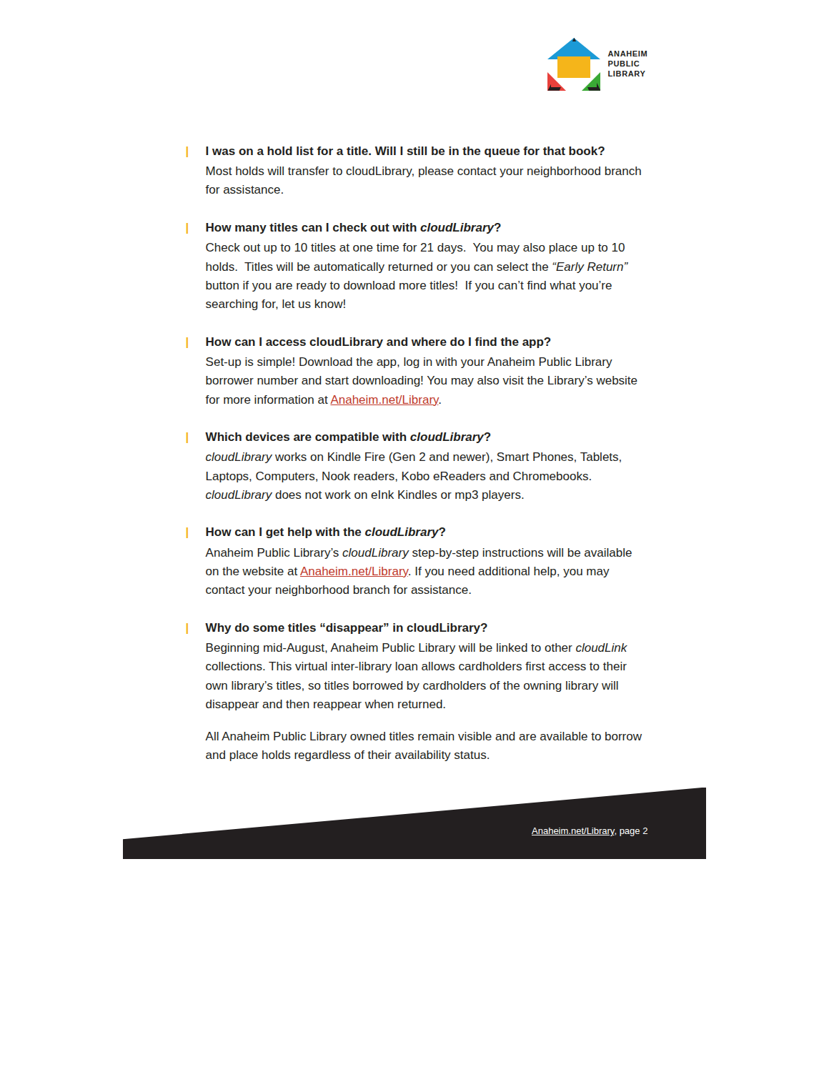Anaheim
Public
Library
I was on a hold list for a title. Will I still be in the queue for that book?
Most holds will transfer to cloudLibrary, please contact your neighborhood branch for assistance.
How many titles can I check out with cloudLibrary?
Check out up to 10 titles at one time for 21 days. You may also place up to 10 holds. Titles will be automatically returned or you can select the “Early Return” button if you are ready to download more titles! If you can’t find what you’re searching for, let us know!
How can I access cloudLibrary and where do I find the app?
Set-up is simple! Download the app, log in with your Anaheim Public Library borrower number and start downloading! You may also visit the Library’s website for more information at Anaheim.net/Library.
Which devices are compatible with cloudLibrary?
cloudLibrary works on Kindle Fire (Gen 2 and newer), Smart Phones, Tablets, Laptops, Computers, Nook readers, Kobo eReaders and Chromebooks. cloudLibrary does not work on eInk Kindles or mp3 players.
How can I get help with the cloudLibrary?
Anaheim Public Library’s cloudLibrary step-by-step instructions will be available on the website at Anaheim.net/Library. If you need additional help, you may contact your neighborhood branch for assistance.
Why do some titles “disappear” in cloudLibrary?
Beginning mid-August, Anaheim Public Library will be linked to other cloudLink collections. This virtual inter-library loan allows cardholders first access to their own library’s titles, so titles borrowed by cardholders of the owning library will disappear and then reappear when returned.
All Anaheim Public Library owned titles remain visible and are available to borrow and place holds regardless of their availability status.
Anaheim.net/Library, page 2